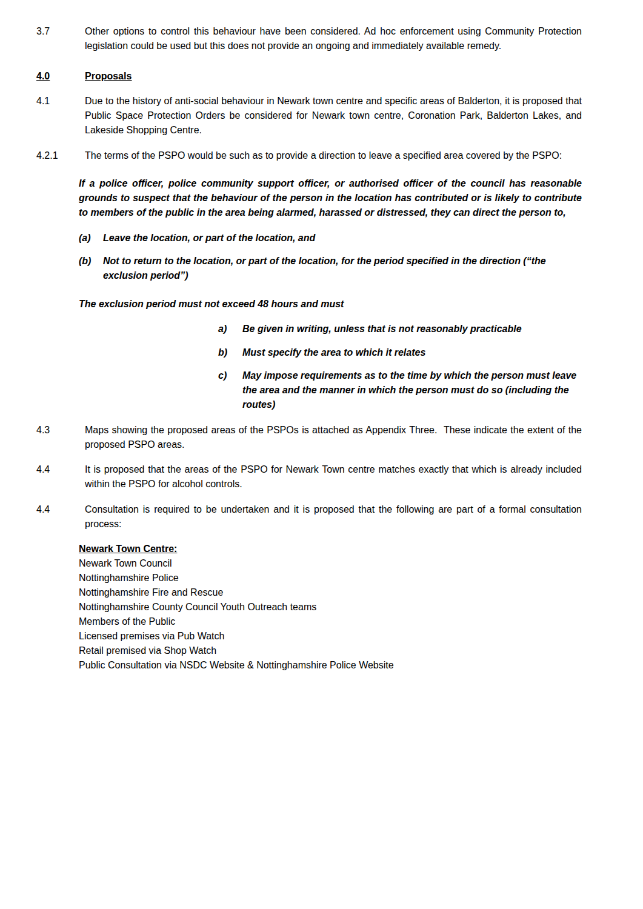3.7
Other options to control this behaviour have been considered. Ad hoc enforcement using Community Protection legislation could be used but this does not provide an ongoing and immediately available remedy.
4.0 Proposals
4.1
Due to the history of anti-social behaviour in Newark town centre and specific areas of Balderton, it is proposed that Public Space Protection Orders be considered for Newark town centre, Coronation Park, Balderton Lakes, and Lakeside Shopping Centre.
4.2.1
The terms of the PSPO would be such as to provide a direction to leave a specified area covered by the PSPO:
If a police officer, police community support officer, or authorised officer of the council has reasonable grounds to suspect that the behaviour of the person in the location has contributed or is likely to contribute to members of the public in the area being alarmed, harassed or distressed, they can direct the person to,
(a) Leave the location, or part of the location, and
(b) Not to return to the location, or part of the location, for the period specified in the direction (“the exclusion period”)
The exclusion period must not exceed 48 hours and must
a) Be given in writing, unless that is not reasonably practicable
b) Must specify the area to which it relates
c) May impose requirements as to the time by which the person must leave the area and the manner in which the person must do so (including the routes)
4.3
Maps showing the proposed areas of the PSPOs is attached as Appendix Three. These indicate the extent of the proposed PSPO areas.
4.4
It is proposed that the areas of the PSPO for Newark Town centre matches exactly that which is already included within the PSPO for alcohol controls.
4.4
Consultation is required to be undertaken and it is proposed that the following are part of a formal consultation process:
Newark Town Centre:
Newark Town Council
Nottinghamshire Police
Nottinghamshire Fire and Rescue
Nottinghamshire County Council Youth Outreach teams
Members of the Public
Licensed premises via Pub Watch
Retail premised via Shop Watch
Public Consultation via NSDC Website & Nottinghamshire Police Website